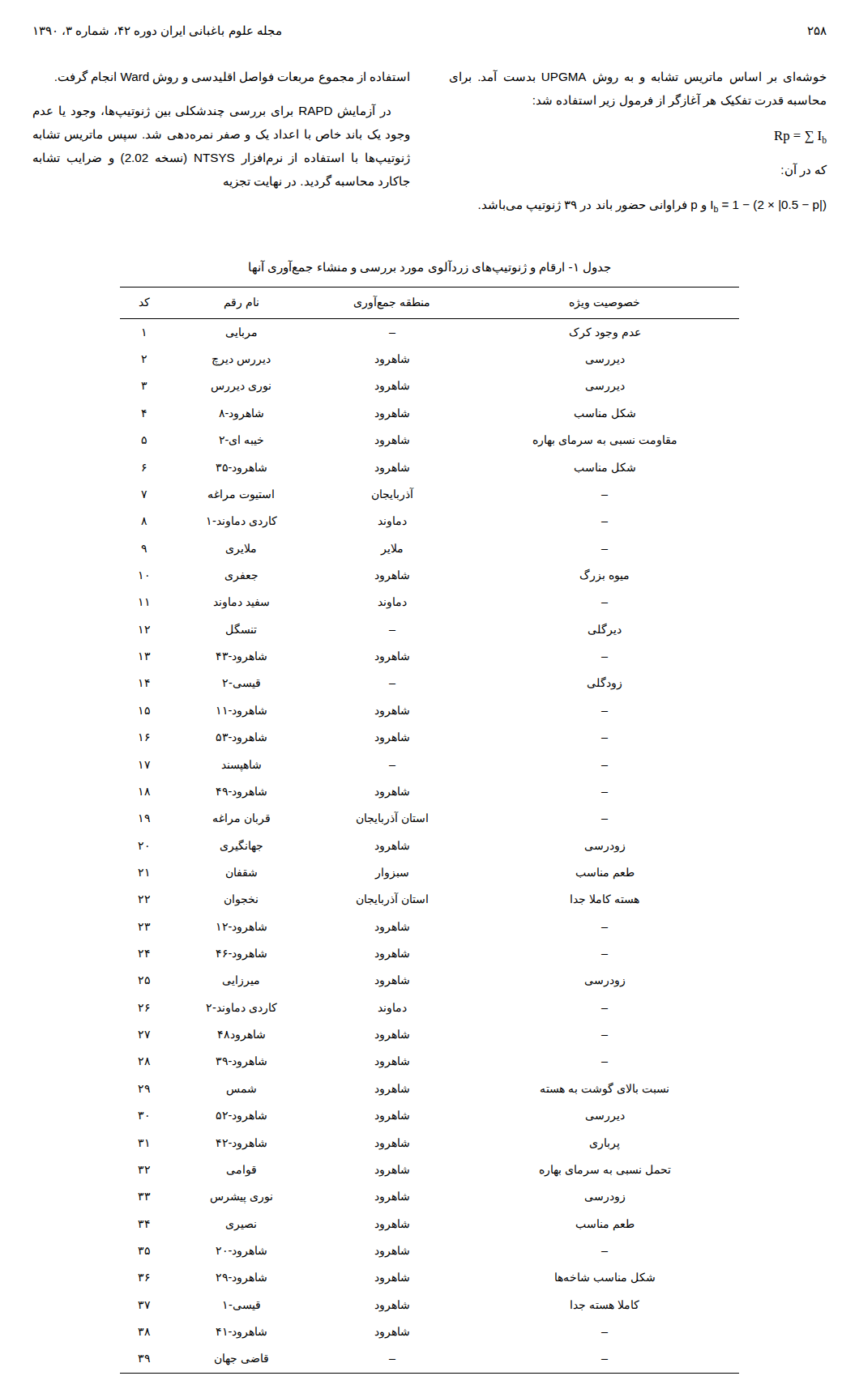۲۵۸ مجله علوم باغبانی ایران دوره ۴۲، شماره ۳، ۱۳۹۰
خوشه‌ای بر اساس ماتریس تشابه و به روش UPGMA بدست آمد. برای محاسبه قدرت تفکیک هر آغازگر از فرمول زیر استفاده شد:
Rp = ∑ Ib
که در آن:
Ib = 1 − (2 × |0.5 − p|) و p فراوانی حضور باند در ۳۹ ژنوتیپ می‌باشد.
استفاده از مجموع مربعات فواصل اقلیدسی و روش Ward انجام گرفت.
در آزمایش RAPD برای بررسی چندشکلی بین ژنوتیپ‌ها، وجود یا عدم وجود یک باند خاص با اعداد یک و صفر نمره‌دهی شد. سپس ماتریس تشابه ژنوتیپ‌ها با استفاده از نرم‌افزار NTSYS (نسخه 2.02) و ضرایب تشابه جاکارد محاسبه گردید. در نهایت تجزیه
جدول ۱- ارقام و ژنوتیپ‌های زردآلوی مورد بررسی و منشاء جمع‌آوری آنها
| خصوصیت ویژه | منطقه جمع‌آوری | نام رقم | کد |
| --- | --- | --- | --- |
| عدم وجود کرک | – | مربایی | ۱ |
| دیررسی | شاهرود | دیررس دیرچ | ۲ |
| دیررسی | شاهرود | نوری دیررس | ۳ |
| شکل مناسب | شاهرود | شاهرود-۸ | ۴ |
| مقاومت نسبی به سرمای بهاره | شاهرود | خیبه ای-۲ | ۵ |
| شکل مناسب | شاهرود | شاهرود-۳۵ | ۶ |
| – | آذربایجان | استیوت مراغه | ۷ |
| – | دماوند | کاردی دماوند-۱ | ۸ |
| – | ملایر | ملایری | ۹ |
| میوه بزرگ | شاهرود | جعفری | ۱۰ |
| – | دماوند | سفید دماوند | ۱۱ |
| دیرگلی | – | تنسگل | ۱۲ |
| – | شاهرود | شاهرود-۴۳ | ۱۳ |
| زودگلی | – | قیسی-۲ | ۱۴ |
| – | شاهرود | شاهرود-۱۱ | ۱۵ |
| – | شاهرود | شاهرود-۵۳ | ۱۶ |
| – | – | شاهپسند | ۱۷ |
| – | شاهرود | شاهرود-۴۹ | ۱۸ |
| – | استان آذربایجان | قربان مراغه | ۱۹ |
| زودرسی | شاهرود | جهانگیری | ۲۰ |
| طعم مناسب | سبزوار | شقفان | ۲۱ |
| هسته کاملا جدا | استان آذربایجان | نخجوان | ۲۲ |
| – | شاهرود | شاهرود-۱۲ | ۲۳ |
| – | شاهرود | شاهرود-۴۶ | ۲۴ |
| زودرسی | شاهرود | میرزایی | ۲۵ |
| – | دماوند | کاردی دماوند-۲ | ۲۶ |
| – | شاهرود | شاهرود۴۸ | ۲۷ |
| – | شاهرود | شاهرود-۳۹ | ۲۸ |
| نسبت بالای گوشت به هسته | شاهرود | شمس | ۲۹ |
| دیررسی | شاهرود | شاهرود-۵۲ | ۳۰ |
| پرباری | شاهرود | شاهرود-۴۲ | ۳۱ |
| تحمل نسبی به سرمای بهاره | شاهرود | قوامی | ۳۲ |
| زودرسی | شاهرود | نوری پیشرس | ۳۳ |
| طعم مناسب | شاهرود | نصیری | ۳۴ |
| – | شاهرود | شاهرود-۲۰ | ۳۵ |
| شکل مناسب شاخه‌ها | شاهرود | شاهرود-۲۹ | ۳۶ |
| کاملا هسته جدا | شاهرود | قیسی-۱ | ۳۷ |
| – | شاهرود | شاهرود-۴۱ | ۳۸ |
| – | – | قاضی جهان | ۳۹ |